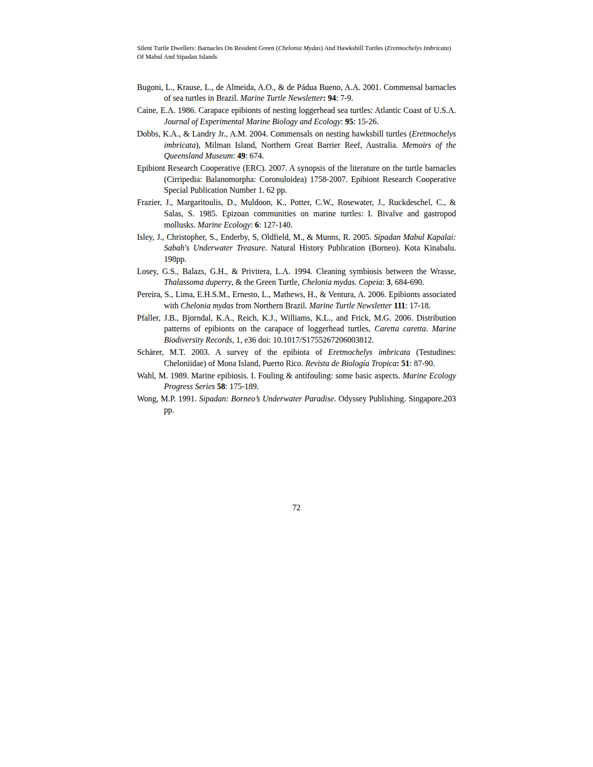Silent Turtle Dwellers: Barnacles On Resident Green (Chelonia Mydas) And Hawksbill Turtles (Eretmochelys Imbricata) Of Mabul And Sipadan Islands
Bugoni, L., Krause, L., de Almeida, A.O., & de Pádua Bueno, A.A. 2001. Commensal barnacles of sea turtles in Brazil. Marine Turtle Newsletter: 94: 7-9.
Caine, E.A. 1986. Carapace epibionts of nesting loggerhead sea turtles: Atlantic Coast of U.S.A. Journal of Experimental Marine Biology and Ecology: 95: 15-26.
Dobbs, K.A., & Landry Jr., A.M. 2004. Commensals on nesting hawksbill turtles (Eretmochelys imbricata), Milman Island, Northern Great Barrier Reef, Australia. Memoirs of the Queensland Museum: 49: 674.
Epibiont Research Cooperative (ERC). 2007. A synopsis of the literature on the turtle barnacles (Cirripedia: Balanomorpha: Coronuloidea) 1758-2007. Epibiont Research Cooperative Special Publication Number 1. 62 pp.
Frazier, J., Margaritoulis, D., Muldoon, K., Potter, C.W., Rosewater, J., Ruckdeschel, C., & Salas, S. 1985. Epizoan communities on marine turtles: I. Bivalve and gastropod mollusks. Marine Ecology: 6: 127-140.
Isley, J., Christopher, S., Enderby, S, Oldfield, M., & Munns, R. 2005. Sipadan Mabul Kapalai: Sabah's Underwater Treasure. Natural History Publication (Borneo). Kota Kinabalu. 198pp.
Losey, G.S., Balazs, G.H., & Privitera, L.A. 1994. Cleaning symbiosis between the Wrasse, Thalassoma duperry, & the Green Turtle, Chelonia mydas. Copeia: 3, 684-690.
Pereira, S., Lima, E.H.S.M., Ernesto, L., Mathews, H., & Ventura, A. 2006. Epibionts associated with Chelonia mydas from Northern Brazil. Marine Turtle Newsletter 111: 17-18.
Pfaller, J.B., Bjorndal, K.A., Reich, K.J., Williams, K.L., and Frick, M.G. 2006. Distribution patterns of epibionts on the carapace of loggerhead turtles, Caretta caretta. Marine Biodiversity Records, 1, e36 doi: 10.1017/S1755267206003812.
Schärer, M.T. 2003. A survey of the epibiota of Eretmochelys imbricata (Testudines: Cheloniidae) of Mona Island, Puerto Rico. Revista de Biología Tropica: 51: 87-90.
Wahl, M. 1989. Marine epibiosis. I. Fouling & antifouling: some basic aspects. Marine Ecology Progress Series 58: 175-189.
Wong, M.P. 1991. Sipadan: Borneo’s Underwater Paradise. Odyssey Publishing. Singapore.203 pp.
72